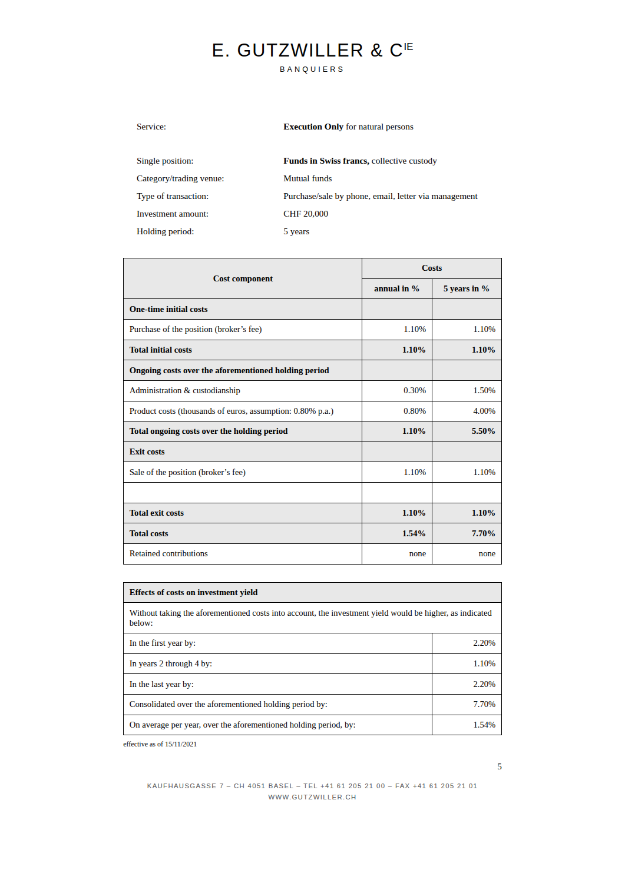E. GUTZWILLER & CIE
BANQUIERS
| Service: | Execution Only for natural persons |
| Single position: | Funds in Swiss francs, collective custody |
| Category/trading venue: | Mutual funds |
| Type of transaction: | Purchase/sale by phone, email, letter via management |
| Investment amount: | CHF 20,000 |
| Holding period: | 5 years |
| Cost component | Costs |
| --- | --- |
| annual in % | 5 years in % |
| One-time initial costs | | |
| Purchase of the position (broker’s fee) | 1.10% | 1.10% |
| Total initial costs | 1.10% | 1.10% |
| Ongoing costs over the aforementioned holding period | | |
| Administration & custodianship | 0.30% | 1.50% |
| Product costs (thousands of euros, assumption: 0.80% p.a.) | 0.80% | 4.00% |
| Total ongoing costs over the holding period | 1.10% | 5.50% |
| Exit costs | | |
| Sale of the position (broker’s fee) | 1.10% | 1.10% |
| Total exit costs | 1.10% | 1.10% |
| Total costs | 1.54% | 7.70% |
| Retained contributions | none | none |
| Effects of costs on investment yield |
| --- |
| Without taking the aforementioned costs into account, the investment yield would be higher, as indicated below: |
| In the first year by: | 2.20% |
| In years 2 through 4 by: | 1.10% |
| In the last year by: | 2.20% |
| Consolidated over the aforementioned holding period by: | 7.70% |
| On average per year, over the aforementioned holding period, by: | 1.54% |
effective as of 15/11/2021
5
KAUFHAUSGASSE 7 – CH 4051 BASEL – TEL +41 61 205 21 00 – FAX +41 61 205 21 01
WWW.GUTZWILLER.CH